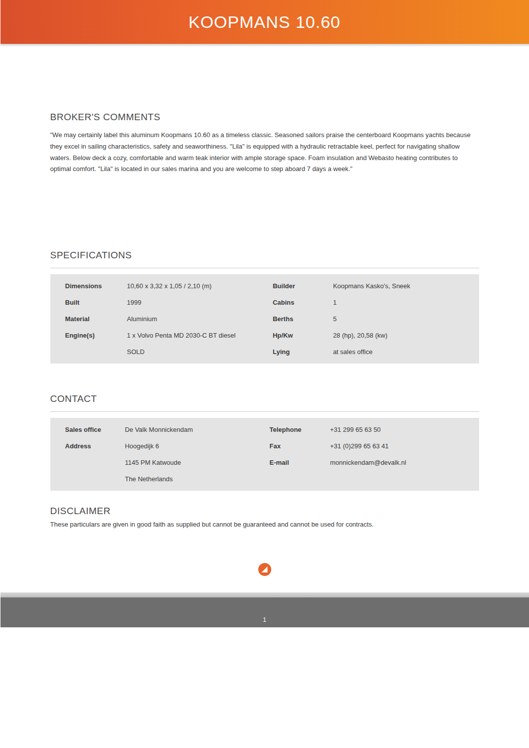KOOPMANS 10.60
BROKER'S COMMENTS
"We may certainly label this aluminum Koopmans 10.60 as a timeless classic. Seasoned sailors praise the centerboard Koopmans yachts because they excel in sailing characteristics, safety and seaworthiness. "Lila" is equipped with a hydraulic retractable keel, perfect for navigating shallow waters. Below deck a cozy, comfortable and warm teak interior with ample storage space. Foam insulation and Webasto heating contributes to optimal comfort. "Lila" is located in our sales marina and you are welcome to step aboard 7 days a week."
SPECIFICATIONS
| Dimensions | 10,60 x 3,32 x 1,05 / 2,10 (m) | Builder | Koopmans Kasko's, Sneek |
| Built | 1999 | Cabins | 1 |
| Material | Aluminium | Berths | 5 |
| Engine(s) | 1 x Volvo Penta MD 2030-C BT diesel | Hp/Kw | 28 (hp), 20,58 (kw) |
| | SOLD | Lying | at sales office |
CONTACT
| Sales office | De Valk Monnickendam | Telephone | +31 299 65 63 50 |
| Address | Hoogedijk 6 | Fax | +31 (0)299 65 63 41 |
| | 1145 PM Katwoude | E-mail | monnickendam@devalk.nl |
| | The Netherlands | | |
DISCLAIMER
These particulars are given in good faith as supplied but cannot be guaranteed and cannot be used for contracts.
1